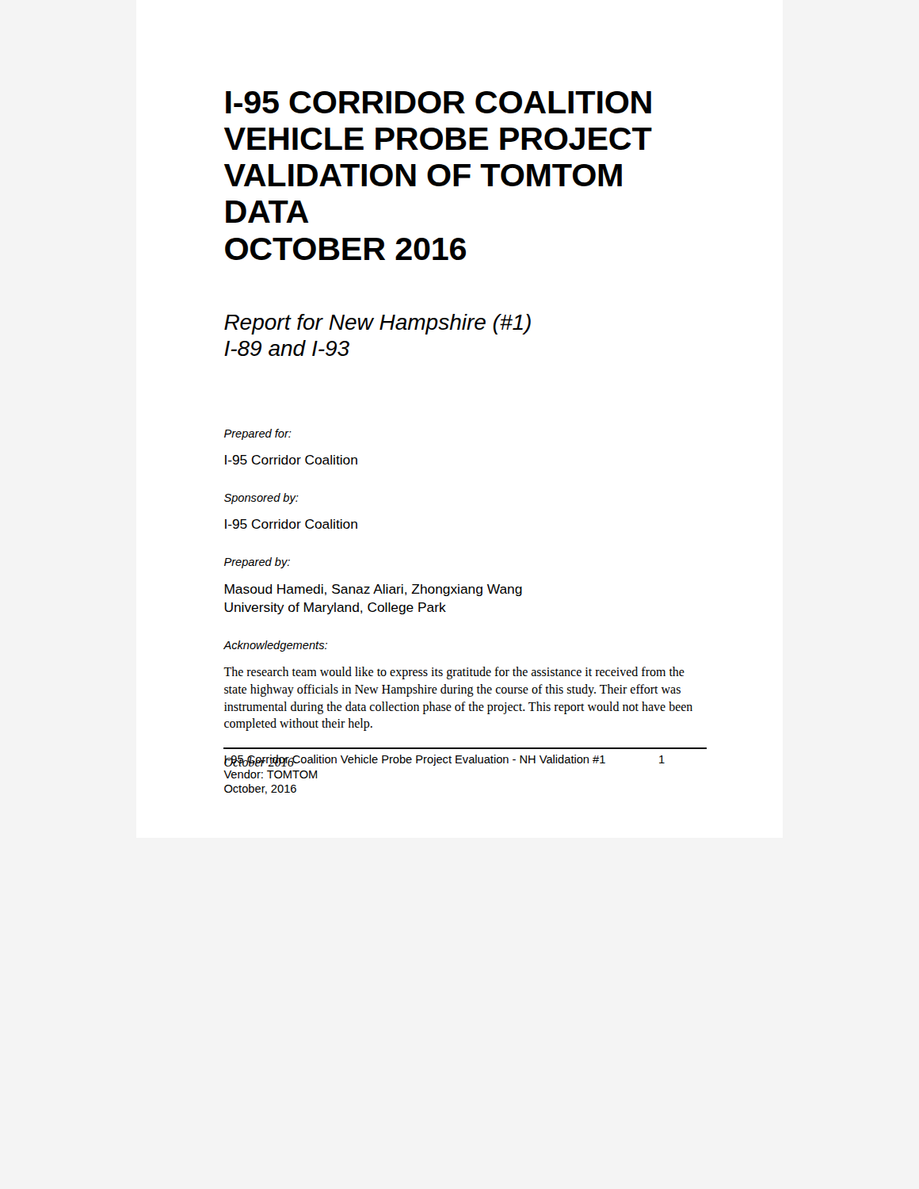I-95 CORRIDOR COALITION
VEHICLE PROBE PROJECT
VALIDATION OF TOMTOM
DATA
OCTOBER 2016
Report for New Hampshire (#1)
I-89 and I-93
Prepared for:
I-95 Corridor Coalition
Sponsored by:
I-95 Corridor Coalition
Prepared by:
Masoud Hamedi, Sanaz Aliari, Zhongxiang Wang
University of Maryland, College Park
Acknowledgements:
The research team would like to express its gratitude for the assistance it received from the state highway officials in New Hampshire during the course of this study. Their effort was instrumental during the data collection phase of the project. This report would not have been completed without their help.
October 2016
I-95 Corridor Coalition Vehicle Probe Project Evaluation - NH Validation #1 Vendor: TOMTOM October, 2016
1